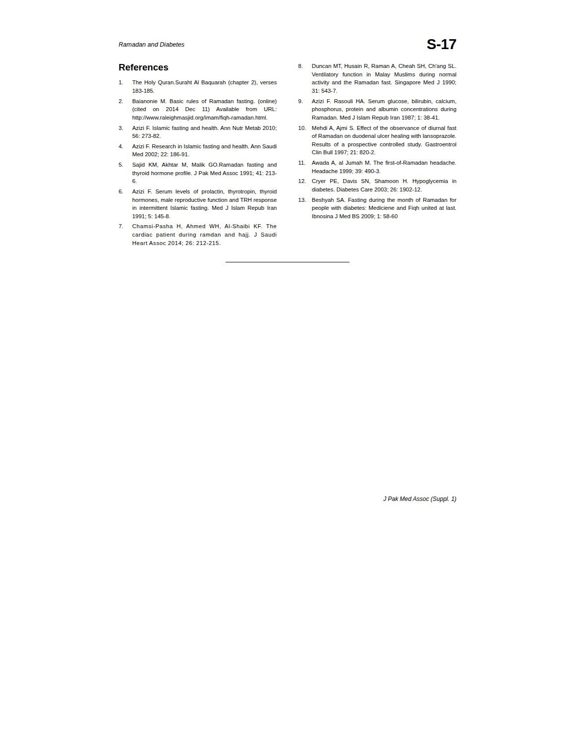Ramadan and Diabetes
S-17
References
1. The Holy Quran.Suraht Al Baquarah (chapter 2), verses 183-185.
2. Baianonie M. Basic rules of Ramadan fasting. (online) (cited on 2014 Dec 11) Available from URL: http://www.raleighmasjid.org/imam/fiqh-ramadan.html.
3. Azizi F. Islamic fasting and health. Ann Nutr Metab 2010; 56: 273-82.
4. Azizi F. Research in Islamic fasting and health. Ann Saudi Med 2002; 22: 186-91.
5. Sajid KM, Akhtar M, Malik GO.Ramadan fasting and thyroid hormone profile. J Pak Med Assoc 1991; 41: 213-6.
6. Azizi F. Serum levels of prolactin, thyrotropin, thyroid hormones, male reproductive function and TRH response in intermittent Islamic fasting. Med J Islam Repub Iran 1991; 5: 145-8.
7. Chamsi-Pasha H, Ahmed WH, Al-Shaibi KF. The cardiac patient during ramdan and hajj. J Saudi Heart Assoc 2014; 26: 212-215.
8. Duncan MT, Husain R, Raman A, Cheah SH, Ch'ang SL. Ventilatory function in Malay Muslims during normal activity and the Ramadan fast. Singapore Med J 1990; 31: 543-7.
9. Azizi F. Rasouli HA. Serum glucose, bilirubin, calcium, phosphorus, protein and albumin concentrations during Ramadan. Med J Islam Repub Iran 1987; 1: 38-41.
10. Mehdi A, Ajmi S. Effect of the observance of diurnal fast of Ramadan on duodenal ulcer healing with lansoprazole. Results of a prospective controlled study. Gastroentrol Clin Bull 1997; 21: 820-2.
11. Awada A, al Jumah M. The first-of-Ramadan headache. Headache 1999; 39: 490-3.
12. Cryer PE, Davis SN, Shamoon H. Hypoglycemia in diabetes. Diabetes Care 2003; 26: 1902-12.
13. Beshyah SA. Fasting during the month of Ramadan for people with diabetes: Mediciene and Fiqh united at last. Ibnosina J Med BS 2009; 1: 58-60
J Pak Med Assoc (Suppl. 1)